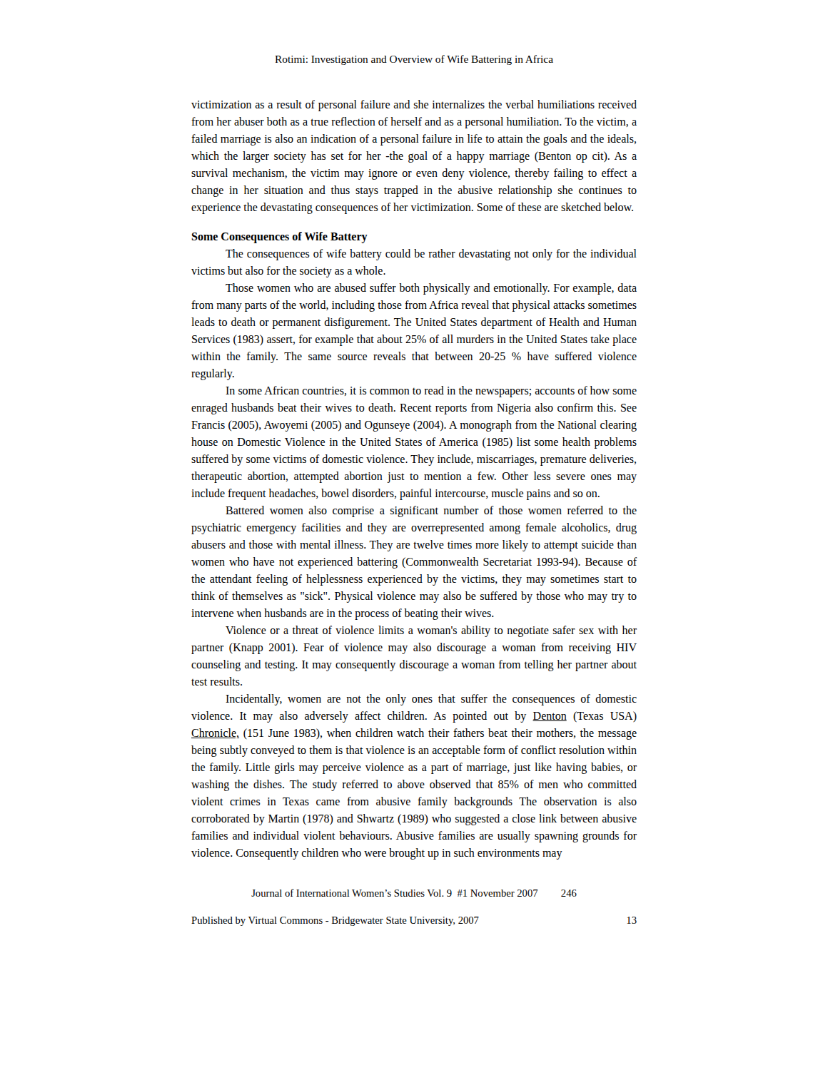Rotimi: Investigation and Overview of Wife Battering in Africa
victimization as a result of personal failure and she internalizes the verbal humiliations received from her abuser both as a true reflection of herself and as a personal humiliation. To the victim, a failed marriage is also an indication of a personal failure in life to attain the goals and the ideals, which the larger society has set for her -the goal of a happy marriage (Benton op cit). As a survival mechanism, the victim may ignore or even deny violence, thereby failing to effect a change in her situation and thus stays trapped in the abusive relationship she continues to experience the devastating consequences of her victimization. Some of these are sketched below.
Some Consequences of Wife Battery
The consequences of wife battery could be rather devastating not only for the individual victims but also for the society as a whole.
Those women who are abused suffer both physically and emotionally. For example, data from many parts of the world, including those from Africa reveal that physical attacks sometimes leads to death or permanent disfigurement. The United States department of Health and Human Services (1983) assert, for example that about 25% of all murders in the United States take place within the family. The same source reveals that between 20-25 % have suffered violence regularly.
In some African countries, it is common to read in the newspapers; accounts of how some enraged husbands beat their wives to death. Recent reports from Nigeria also confirm this. See Francis (2005), Awoyemi (2005) and Ogunseye (2004). A monograph from the National clearing house on Domestic Violence in the United States of America (1985) list some health problems suffered by some victims of domestic violence. They include, miscarriages, premature deliveries, therapeutic abortion, attempted abortion just to mention a few. Other less severe ones may include frequent headaches, bowel disorders, painful intercourse, muscle pains and so on.
Battered women also comprise a significant number of those women referred to the psychiatric emergency facilities and they are overrepresented among female alcoholics, drug abusers and those with mental illness. They are twelve times more likely to attempt suicide than women who have not experienced battering (Commonwealth Secretariat 1993-94). Because of the attendant feeling of helplessness experienced by the victims, they may sometimes start to think of themselves as "sick". Physical violence may also be suffered by those who may try to intervene when husbands are in the process of beating their wives.
Violence or a threat of violence limits a woman's ability to negotiate safer sex with her partner (Knapp 2001). Fear of violence may also discourage a woman from receiving HIV counseling and testing. It may consequently discourage a woman from telling her partner about test results.
Incidentally, women are not the only ones that suffer the consequences of domestic violence. It may also adversely affect children. As pointed out by Denton (Texas USA) Chronicle, (151 June 1983), when children watch their fathers beat their mothers, the message being subtly conveyed to them is that violence is an acceptable form of conflict resolution within the family. Little girls may perceive violence as a part of marriage, just like having babies, or washing the dishes. The study referred to above observed that 85% of men who committed violent crimes in Texas came from abusive family backgrounds The observation is also corroborated by Martin (1978) and Shwartz (1989) who suggested a close link between abusive families and individual violent behaviours. Abusive families are usually spawning grounds for violence. Consequently children who were brought up in such environments may
Journal of International Women’s Studies Vol. 9 #1 November 2007246
Published by Virtual Commons - Bridgewater State University, 2007
13